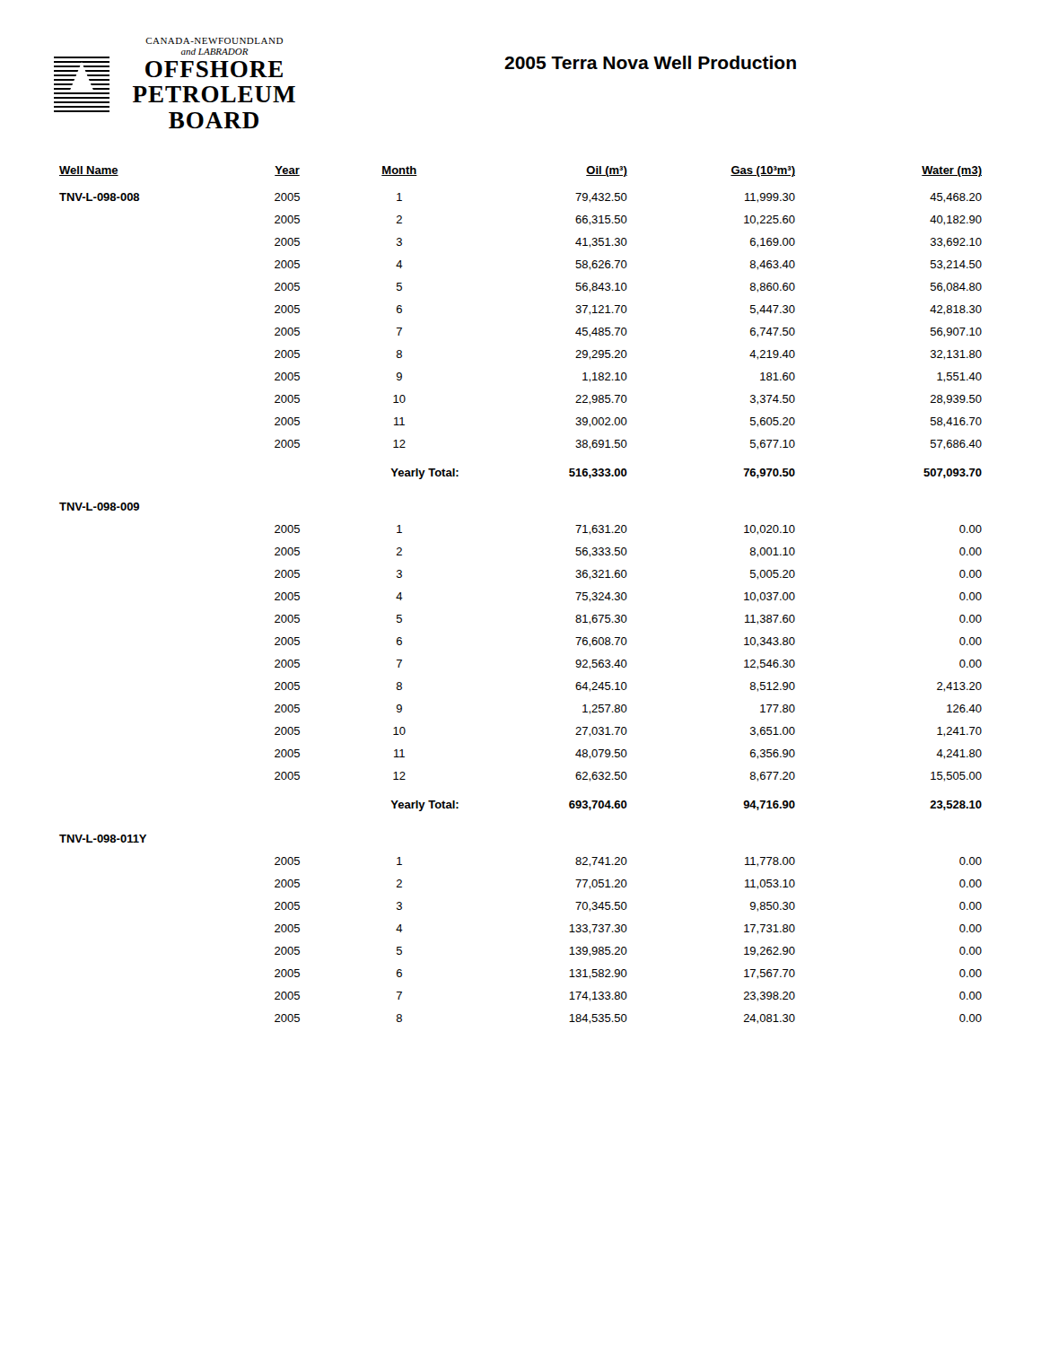CANADA-NEWFOUNDLAND
and LABRADOR
OFFSHORE
PETROLEUM
BOARD
2005 Terra Nova Well Production
| Well Name | Year | Month | Oil (m³) | Gas (10³m³) | Water (m3) |
| --- | --- | --- | --- | --- | --- |
| TNV-L-098-008 | 2005 | 1 | 79,432.50 | 11,999.30 | 45,468.20 |
| | 2005 | 2 | 66,315.50 | 10,225.60 | 40,182.90 |
| | 2005 | 3 | 41,351.30 | 6,169.00 | 33,692.10 |
| | 2005 | 4 | 58,626.70 | 8,463.40 | 53,214.50 |
| | 2005 | 5 | 56,843.10 | 8,860.60 | 56,084.80 |
| | 2005 | 6 | 37,121.70 | 5,447.30 | 42,818.30 |
| | 2005 | 7 | 45,485.70 | 6,747.50 | 56,907.10 |
| | 2005 | 8 | 29,295.20 | 4,219.40 | 32,131.80 |
| | 2005 | 9 | 1,182.10 | 181.60 | 1,551.40 |
| | 2005 | 10 | 22,985.70 | 3,374.50 | 28,939.50 |
| | 2005 | 11 | 39,002.00 | 5,605.20 | 58,416.70 |
| | 2005 | 12 | 38,691.50 | 5,677.10 | 57,686.40 |
| | | Yearly Total: | 516,333.00 | 76,970.50 | 507,093.70 |
| TNV-L-098-009 | | | | | |
| | 2005 | 1 | 71,631.20 | 10,020.10 | 0.00 |
| | 2005 | 2 | 56,333.50 | 8,001.10 | 0.00 |
| | 2005 | 3 | 36,321.60 | 5,005.20 | 0.00 |
| | 2005 | 4 | 75,324.30 | 10,037.00 | 0.00 |
| | 2005 | 5 | 81,675.30 | 11,387.60 | 0.00 |
| | 2005 | 6 | 76,608.70 | 10,343.80 | 0.00 |
| | 2005 | 7 | 92,563.40 | 12,546.30 | 0.00 |
| | 2005 | 8 | 64,245.10 | 8,512.90 | 2,413.20 |
| | 2005 | 9 | 1,257.80 | 177.80 | 126.40 |
| | 2005 | 10 | 27,031.70 | 3,651.00 | 1,241.70 |
| | 2005 | 11 | 48,079.50 | 6,356.90 | 4,241.80 |
| | 2005 | 12 | 62,632.50 | 8,677.20 | 15,505.00 |
| | | Yearly Total: | 693,704.60 | 94,716.90 | 23,528.10 |
| TNV-L-098-011Y | | | | | |
| | 2005 | 1 | 82,741.20 | 11,778.00 | 0.00 |
| | 2005 | 2 | 77,051.20 | 11,053.10 | 0.00 |
| | 2005 | 3 | 70,345.50 | 9,850.30 | 0.00 |
| | 2005 | 4 | 133,737.30 | 17,731.80 | 0.00 |
| | 2005 | 5 | 139,985.20 | 19,262.90 | 0.00 |
| | 2005 | 6 | 131,582.90 | 17,567.70 | 0.00 |
| | 2005 | 7 | 174,133.80 | 23,398.20 | 0.00 |
| | 2005 | 8 | 184,535.50 | 24,081.30 | 0.00 |